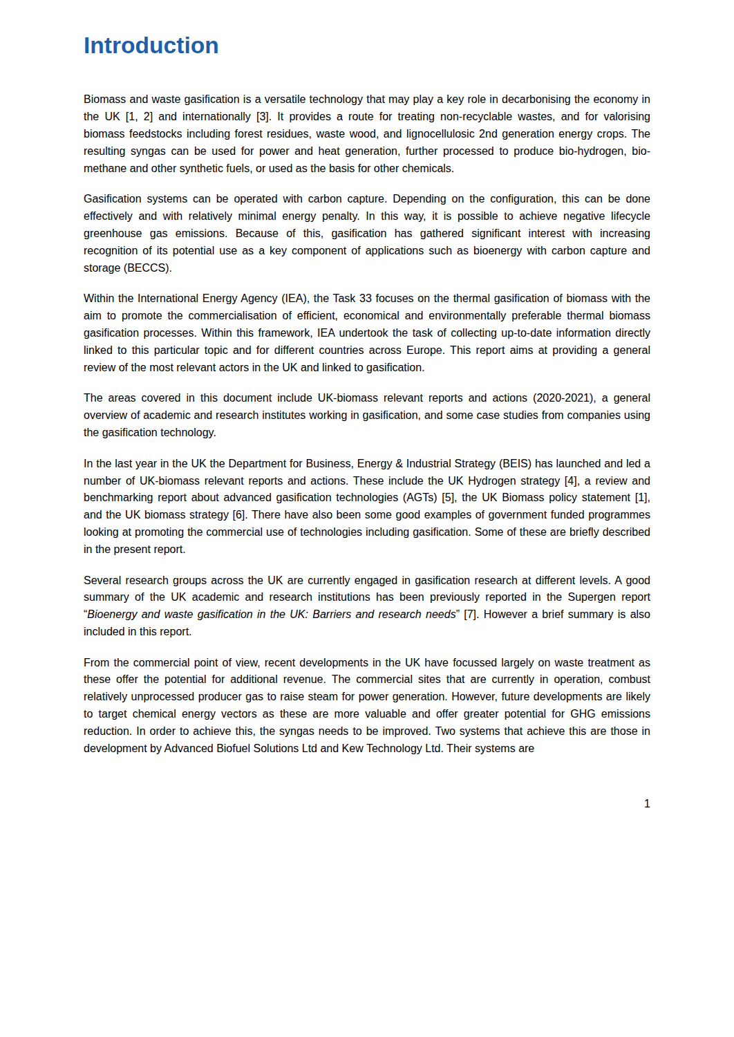Introduction
Biomass and waste gasification is a versatile technology that may play a key role in decarbonising the economy in the UK [1, 2] and internationally [3]. It provides a route for treating non-recyclable wastes, and for valorising biomass feedstocks including forest residues, waste wood, and lignocellulosic 2nd generation energy crops. The resulting syngas can be used for power and heat generation, further processed to produce bio-hydrogen, bio-methane and other synthetic fuels, or used as the basis for other chemicals.
Gasification systems can be operated with carbon capture. Depending on the configuration, this can be done effectively and with relatively minimal energy penalty. In this way, it is possible to achieve negative lifecycle greenhouse gas emissions. Because of this, gasification has gathered significant interest with increasing recognition of its potential use as a key component of applications such as bioenergy with carbon capture and storage (BECCS).
Within the International Energy Agency (IEA), the Task 33 focuses on the thermal gasification of biomass with the aim to promote the commercialisation of efficient, economical and environmentally preferable thermal biomass gasification processes. Within this framework, IEA undertook the task of collecting up-to-date information directly linked to this particular topic and for different countries across Europe. This report aims at providing a general review of the most relevant actors in the UK and linked to gasification.
The areas covered in this document include UK-biomass relevant reports and actions (2020-2021), a general overview of academic and research institutes working in gasification, and some case studies from companies using the gasification technology.
In the last year in the UK the Department for Business, Energy & Industrial Strategy (BEIS) has launched and led a number of UK-biomass relevant reports and actions. These include the UK Hydrogen strategy [4], a review and benchmarking report about advanced gasification technologies (AGTs) [5], the UK Biomass policy statement [1], and the UK biomass strategy [6]. There have also been some good examples of government funded programmes looking at promoting the commercial use of technologies including gasification. Some of these are briefly described in the present report.
Several research groups across the UK are currently engaged in gasification research at different levels. A good summary of the UK academic and research institutions has been previously reported in the Supergen report “Bioenergy and waste gasification in the UK: Barriers and research needs” [7]. However a brief summary is also included in this report.
From the commercial point of view, recent developments in the UK have focussed largely on waste treatment as these offer the potential for additional revenue. The commercial sites that are currently in operation, combust relatively unprocessed producer gas to raise steam for power generation. However, future developments are likely to target chemical energy vectors as these are more valuable and offer greater potential for GHG emissions reduction. In order to achieve this, the syngas needs to be improved. Two systems that achieve this are those in development by Advanced Biofuel Solutions Ltd and Kew Technology Ltd. Their systems are
1